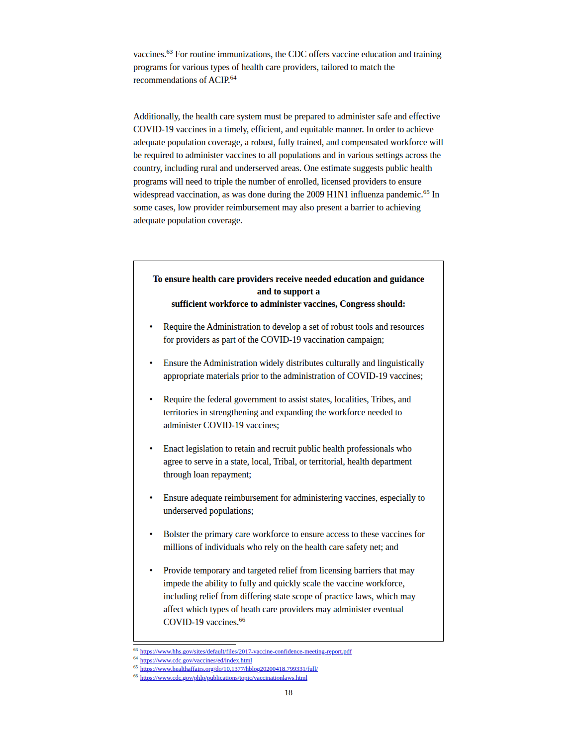vaccines.63 For routine immunizations, the CDC offers vaccine education and training programs for various types of health care providers, tailored to match the recommendations of ACIP.64
Additionally, the health care system must be prepared to administer safe and effective COVID-19 vaccines in a timely, efficient, and equitable manner. In order to achieve adequate population coverage, a robust, fully trained, and compensated workforce will be required to administer vaccines to all populations and in various settings across the country, including rural and underserved areas. One estimate suggests public health programs will need to triple the number of enrolled, licensed providers to ensure widespread vaccination, as was done during the 2009 H1N1 influenza pandemic.65 In some cases, low provider reimbursement may also present a barrier to achieving adequate population coverage.
To ensure health care providers receive needed education and guidance and to support a
sufficient workforce to administer vaccines, Congress should:
Require the Administration to develop a set of robust tools and resources for providers as part of the COVID-19 vaccination campaign;
Ensure the Administration widely distributes culturally and linguistically appropriate materials prior to the administration of COVID-19 vaccines;
Require the federal government to assist states, localities, Tribes, and territories in strengthening and expanding the workforce needed to administer COVID-19 vaccines;
Enact legislation to retain and recruit public health professionals who agree to serve in a state, local, Tribal, or territorial, health department through loan repayment;
Ensure adequate reimbursement for administering vaccines, especially to underserved populations;
Bolster the primary care workforce to ensure access to these vaccines for millions of individuals who rely on the health care safety net; and
Provide temporary and targeted relief from licensing barriers that may impede the ability to fully and quickly scale the vaccine workforce, including relief from differing state scope of practice laws, which may affect which types of heath care providers may administer eventual COVID-19 vaccines.66
63 https://www.hhs.gov/sites/default/files/2017-vaccine-confidence-meeting-report.pdf
64 https://www.cdc.gov/vaccines/ed/index.html
65 https://www.healthaffairs.org/do/10.1377/hblog20200418.799331/full/
66 https://www.cdc.gov/phlp/publications/topic/vaccinationlaws.html
18